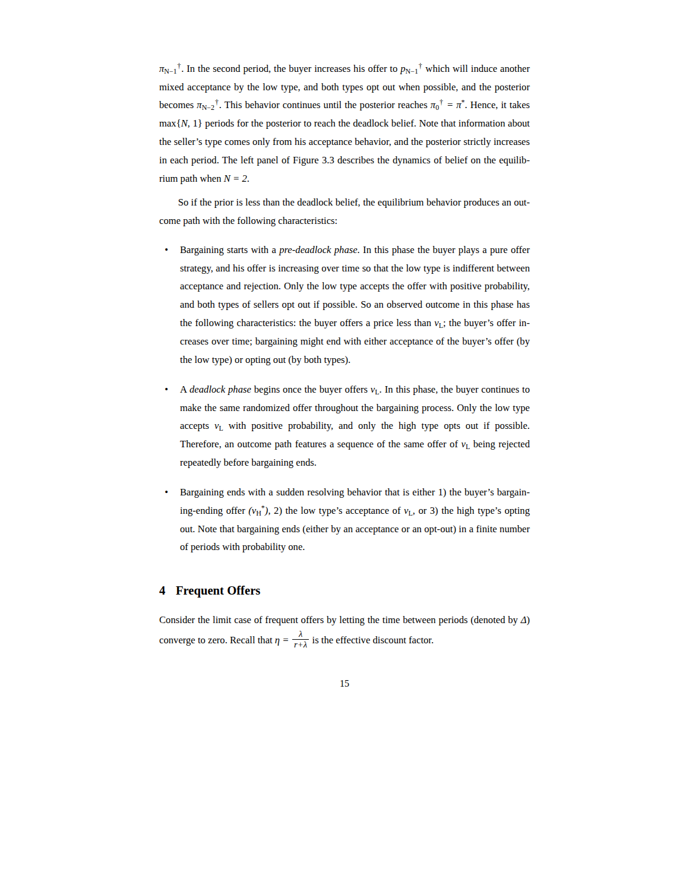πN−1†. In the second period, the buyer increases his offer to pN−1† which will induce another mixed acceptance by the low type, and both types opt out when possible, and the posterior becomes πN−2†. This behavior continues until the posterior reaches π0† = π*. Hence, it takes max{N, 1} periods for the posterior to reach the deadlock belief. Note that information about the seller’s type comes only from his acceptance behavior, and the posterior strictly increases in each period. The left panel of Figure 3.3 describes the dynamics of belief on the equilibrium path when N = 2.
So if the prior is less than the deadlock belief, the equilibrium behavior produces an outcome path with the following characteristics:
Bargaining starts with a pre-deadlock phase. In this phase the buyer plays a pure offer strategy, and his offer is increasing over time so that the low type is indifferent between acceptance and rejection. Only the low type accepts the offer with positive probability, and both types of sellers opt out if possible. So an observed outcome in this phase has the following characteristics: the buyer offers a price less than vL; the buyer’s offer increases over time; bargaining might end with either acceptance of the buyer’s offer (by the low type) or opting out (by both types).
A deadlock phase begins once the buyer offers vL. In this phase, the buyer continues to make the same randomized offer throughout the bargaining process. Only the low type accepts vL with positive probability, and only the high type opts out if possible. Therefore, an outcome path features a sequence of the same offer of vL being rejected repeatedly before bargaining ends.
Bargaining ends with a sudden resolving behavior that is either 1) the buyer’s bargaining-ending offer (vH*), 2) the low type’s acceptance of vL, or 3) the high type’s opting out. Note that bargaining ends (either by an acceptance or an opt-out) in a finite number of periods with probability one.
4 Frequent Offers
Consider the limit case of frequent offers by letting the time between periods (denoted by Δ) converge to zero. Recall that η = λr+λ is the effective discount factor.
15